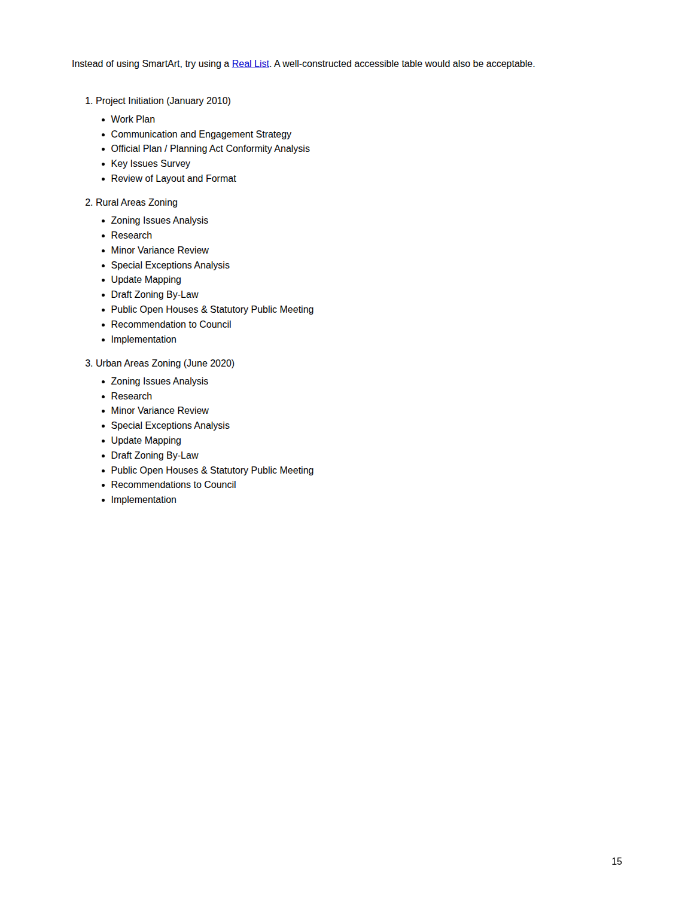Instead of using SmartArt, try using a Real List. A well-constructed accessible table would also be acceptable.
Project Initiation (January 2010)
Work Plan
Communication and Engagement Strategy
Official Plan / Planning Act Conformity Analysis
Key Issues Survey
Review of Layout and Format
Rural Areas Zoning
Zoning Issues Analysis
Research
Minor Variance Review
Special Exceptions Analysis
Update Mapping
Draft Zoning By-Law
Public Open Houses & Statutory Public Meeting
Recommendation to Council
Implementation
Urban Areas Zoning (June 2020)
Zoning Issues Analysis
Research
Minor Variance Review
Special Exceptions Analysis
Update Mapping
Draft Zoning By-Law
Public Open Houses & Statutory Public Meeting
Recommendations to Council
Implementation
15